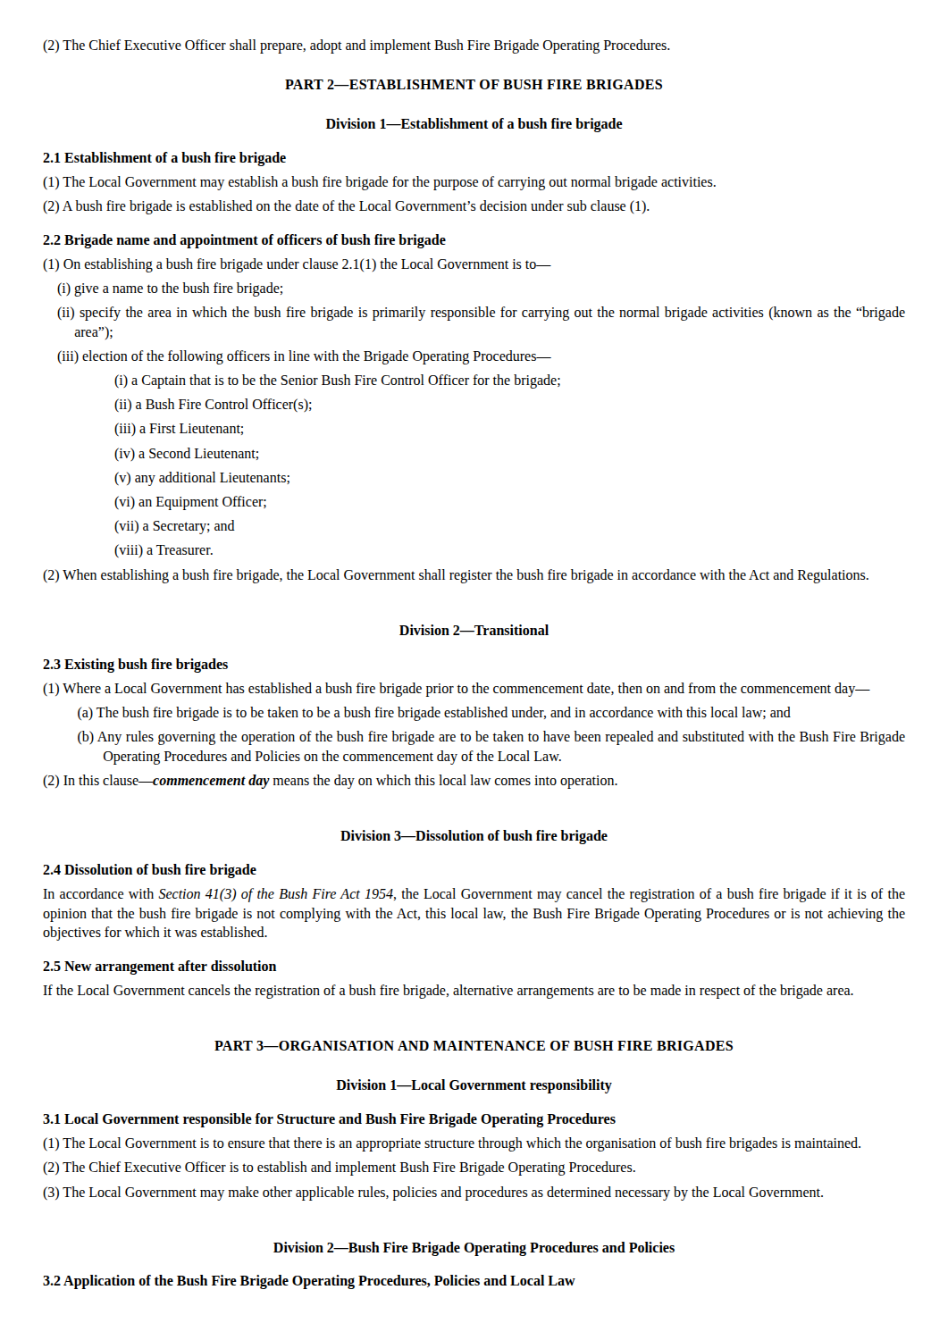(2) The Chief Executive Officer shall prepare, adopt and implement Bush Fire Brigade Operating Procedures.
PART 2—ESTABLISHMENT OF BUSH FIRE BRIGADES
Division 1—Establishment of a bush fire brigade
2.1 Establishment of a bush fire brigade
(1) The Local Government may establish a bush fire brigade for the purpose of carrying out normal brigade activities.
(2) A bush fire brigade is established on the date of the Local Government’s decision under sub clause (1).
2.2 Brigade name and appointment of officers of bush fire brigade
(1) On establishing a bush fire brigade under clause 2.1(1) the Local Government is to—
(i) give a name to the bush fire brigade;
(ii) specify the area in which the bush fire brigade is primarily responsible for carrying out the normal brigade activities (known as the “brigade area”);
(iii) election of the following officers in line with the Brigade Operating Procedures—
(i) a Captain that is to be the Senior Bush Fire Control Officer for the brigade;
(ii) a Bush Fire Control Officer(s);
(iii) a First Lieutenant;
(iv) a Second Lieutenant;
(v) any additional Lieutenants;
(vi) an Equipment Officer;
(vii) a Secretary; and
(viii) a Treasurer.
(2) When establishing a bush fire brigade, the Local Government shall register the bush fire brigade in accordance with the Act and Regulations.
Division 2—Transitional
2.3 Existing bush fire brigades
(1) Where a Local Government has established a bush fire brigade prior to the commencement date, then on and from the commencement day—
(a) The bush fire brigade is to be taken to be a bush fire brigade established under, and in accordance with this local law; and
(b) Any rules governing the operation of the bush fire brigade are to be taken to have been repealed and substituted with the Bush Fire Brigade Operating Procedures and Policies on the commencement day of the Local Law.
(2) In this clause—commencement day means the day on which this local law comes into operation.
Division 3—Dissolution of bush fire brigade
2.4 Dissolution of bush fire brigade
In accordance with Section 41(3) of the Bush Fire Act 1954, the Local Government may cancel the registration of a bush fire brigade if it is of the opinion that the bush fire brigade is not complying with the Act, this local law, the Bush Fire Brigade Operating Procedures or is not achieving the objectives for which it was established.
2.5 New arrangement after dissolution
If the Local Government cancels the registration of a bush fire brigade, alternative arrangements are to be made in respect of the brigade area.
PART 3—ORGANISATION AND MAINTENANCE OF BUSH FIRE BRIGADES
Division 1—Local Government responsibility
3.1 Local Government responsible for Structure and Bush Fire Brigade Operating Procedures
(1) The Local Government is to ensure that there is an appropriate structure through which the organisation of bush fire brigades is maintained.
(2) The Chief Executive Officer is to establish and implement Bush Fire Brigade Operating Procedures.
(3) The Local Government may make other applicable rules, policies and procedures as determined necessary by the Local Government.
Division 2—Bush Fire Brigade Operating Procedures and Policies
3.2 Application of the Bush Fire Brigade Operating Procedures, Policies and Local Law